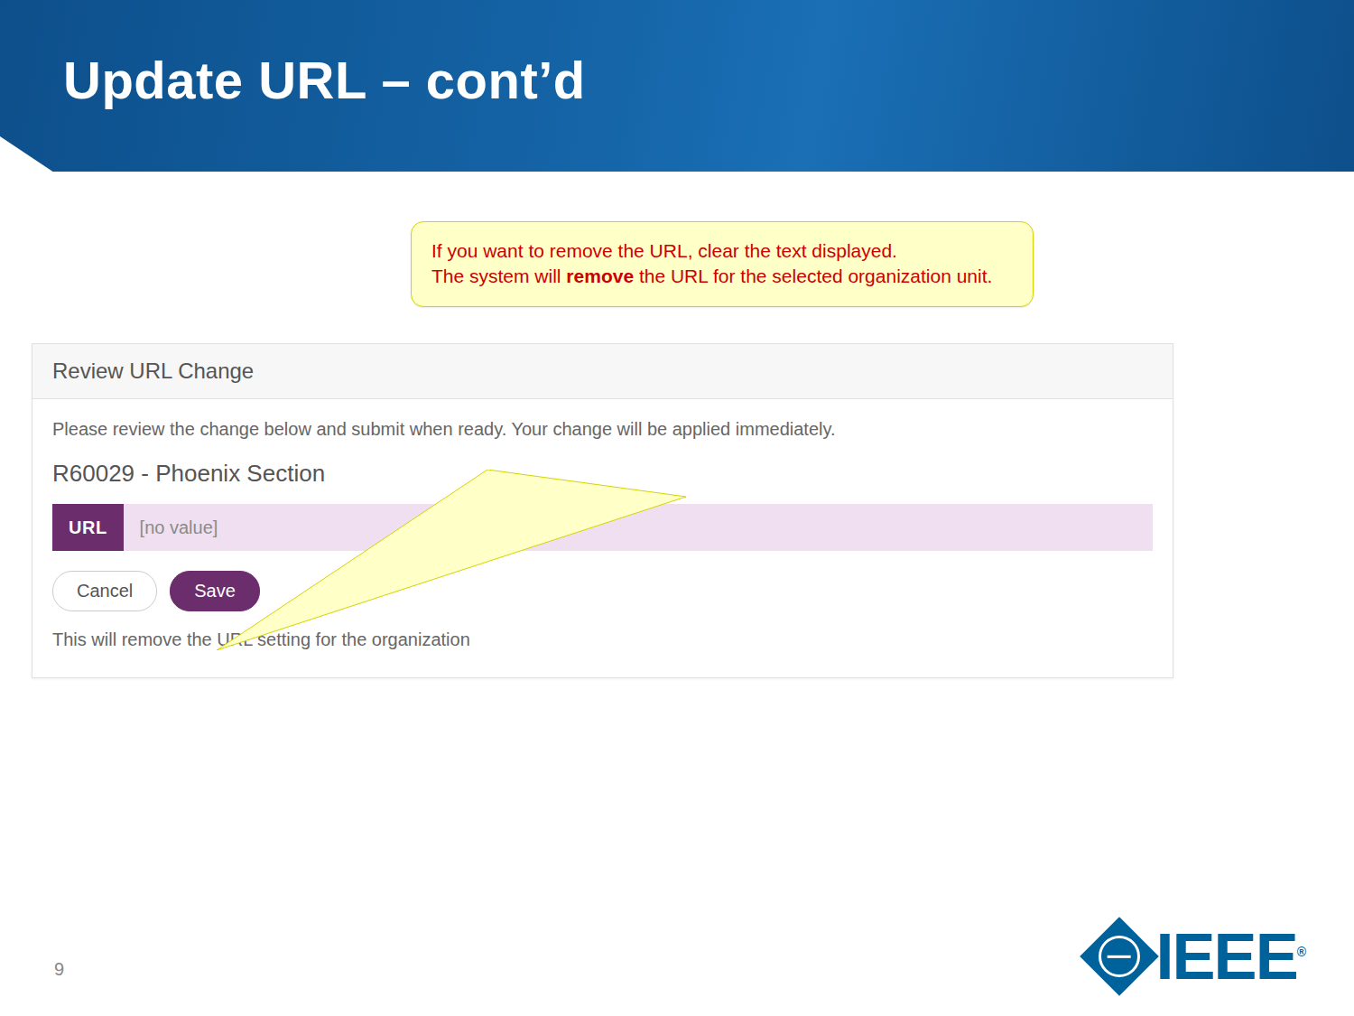Update URL – cont’d
If you want to remove the URL, clear the text displayed.
The system will remove the URL for the selected organization unit.
Review URL Change
Please review the change below and submit when ready. Your change will be applied immediately.
R60029 - Phoenix Section
URL
[no value]
Cancel Save
This will remove the URL setting for the organization
9
IEEE®